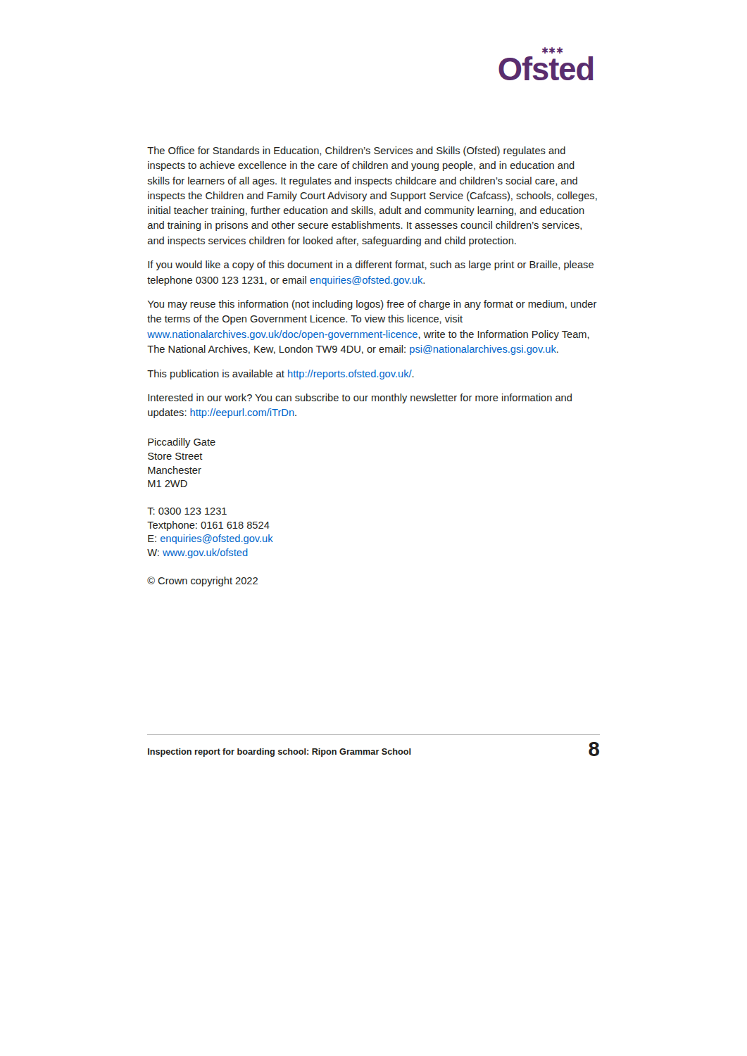✱✱✱
Ofsted
The Office for Standards in Education, Children’s Services and Skills (Ofsted) regulates and inspects to achieve excellence in the care of children and young people, and in education and skills for learners of all ages. It regulates and inspects childcare and children’s social care, and inspects the Children and Family Court Advisory and Support Service (Cafcass), schools, colleges, initial teacher training, further education and skills, adult and community learning, and education and training in prisons and other secure establishments. It assesses council children’s services, and inspects services children for looked after, safeguarding and child protection.
If you would like a copy of this document in a different format, such as large print or Braille, please telephone 0300 123 1231, or email enquiries@ofsted.gov.uk.
You may reuse this information (not including logos) free of charge in any format or medium, under the terms of the Open Government Licence. To view this licence, visit www.nationalarchives.gov.uk/doc/open-government-licence, write to the Information Policy Team, The National Archives, Kew, London TW9 4DU, or email: psi@nationalarchives.gsi.gov.uk.
This publication is available at http://reports.ofsted.gov.uk/.
Interested in our work? You can subscribe to our monthly newsletter for more information and updates: http://eepurl.com/iTrDn.
Piccadilly Gate
Store Street
Manchester
M1 2WD
T: 0300 123 1231
Textphone: 0161 618 8524
E: enquiries@ofsted.gov.uk
W: www.gov.uk/ofsted
© Crown copyright 2022
Inspection report for boarding school: Ripon Grammar School
8